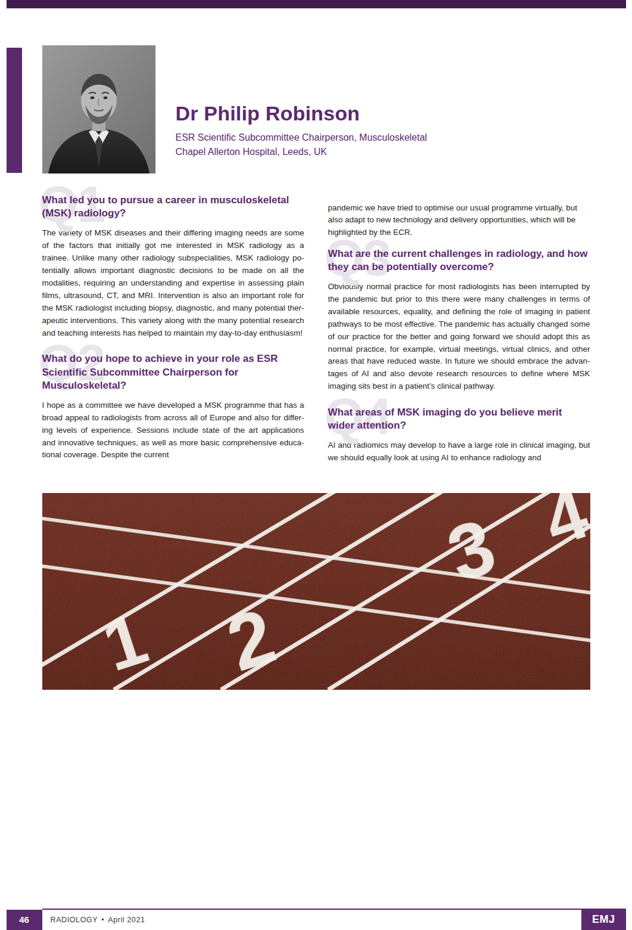Dr Philip Robinson
ESR Scientific Subcommittee Chairperson, Musculoskeletal
Chapel Allerton Hospital, Leeds, UK
Q1
What led you to pursue a career in musculoskeletal (MSK) radiology?
The variety of MSK diseases and their differing imaging needs are some of the factors that initially got me interested in MSK radiology as a trainee. Unlike many other radiology subspecialities, MSK radiology potentially allows important diagnostic decisions to be made on all the modalities, requiring an understanding and expertise in assessing plain films, ultrasound, CT, and MRI. Intervention is also an important role for the MSK radiologist including biopsy, diagnostic, and many potential therapeutic interventions. This variety along with the many potential research and teaching interests has helped to maintain my day-to-day enthusiasm!
Q2
What do you hope to achieve in your role as ESR Scientific Subcommittee Chairperson for Musculoskeletal?
I hope as a committee we have developed a MSK programme that has a broad appeal to radiologists from across all of Europe and also for differing levels of experience. Sessions include state of the art applications and innovative techniques, as well as more basic comprehensive educational coverage. Despite the current
pandemic we have tried to optimise our usual programme virtually, but also adapt to new technology and delivery opportunities, which will be highlighted by the ECR.
Q3
What are the current challenges in radiology, and how they can be potentially overcome?
Obviously normal practice for most radiologists has been interrupted by the pandemic but prior to this there were many challenges in terms of available resources, equality, and defining the role of imaging in patient pathways to be most effective. The pandemic has actually changed some of our practice for the better and going forward we should adopt this as normal practice, for example, virtual meetings, virtual clinics, and other areas that have reduced waste. In future we should embrace the advantages of AI and also devote research resources to define where MSK imaging sits best in a patient’s clinical pathway.
Q4
What areas of MSK imaging do you believe merit wider attention?
AI and radiomics may develop to have a large role in clinical imaging, but we should equally look at using AI to enhance radiology and
1 2 3 4
46
RADIOLOGY • April 2021
EMJ